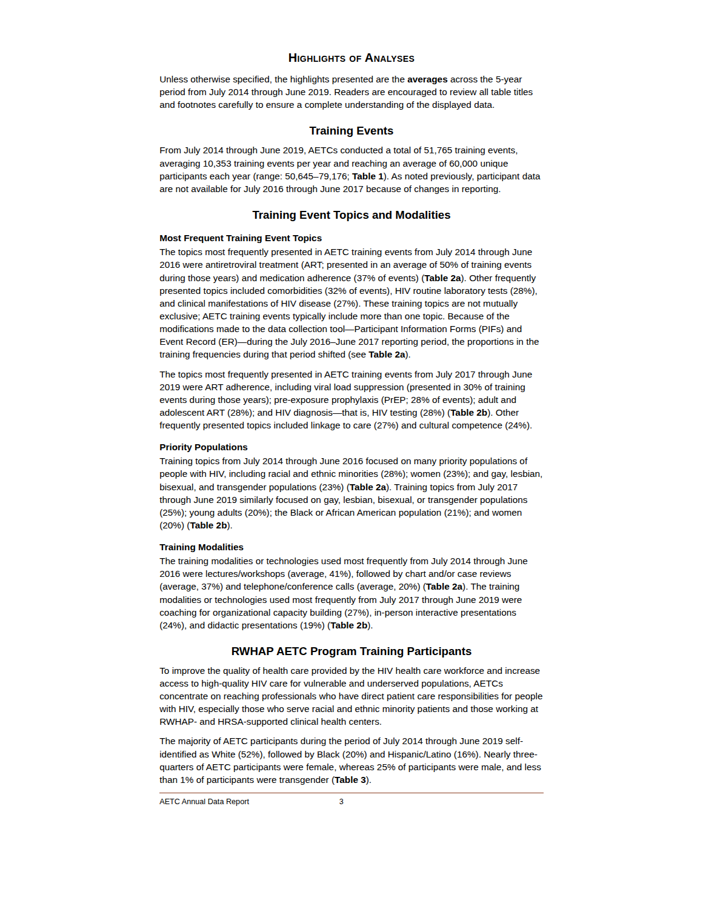Highlights of Analyses
Unless otherwise specified, the highlights presented are the averages across the 5-year period from July 2014 through June 2019. Readers are encouraged to review all table titles and footnotes carefully to ensure a complete understanding of the displayed data.
Training Events
From July 2014 through June 2019, AETCs conducted a total of 51,765 training events, averaging 10,353 training events per year and reaching an average of 60,000 unique participants each year (range: 50,645–79,176; Table 1). As noted previously, participant data are not available for July 2016 through June 2017 because of changes in reporting.
Training Event Topics and Modalities
Most Frequent Training Event Topics
The topics most frequently presented in AETC training events from July 2014 through June 2016 were antiretroviral treatment (ART; presented in an average of 50% of training events during those years) and medication adherence (37% of events) (Table 2a). Other frequently presented topics included comorbidities (32% of events), HIV routine laboratory tests (28%), and clinical manifestations of HIV disease (27%). These training topics are not mutually exclusive; AETC training events typically include more than one topic. Because of the modifications made to the data collection tool—Participant Information Forms (PIFs) and Event Record (ER)—during the July 2016–June 2017 reporting period, the proportions in the training frequencies during that period shifted (see Table 2a).
The topics most frequently presented in AETC training events from July 2017 through June 2019 were ART adherence, including viral load suppression (presented in 30% of training events during those years); pre-exposure prophylaxis (PrEP; 28% of events); adult and adolescent ART (28%); and HIV diagnosis—that is, HIV testing (28%) (Table 2b). Other frequently presented topics included linkage to care (27%) and cultural competence (24%).
Priority Populations
Training topics from July 2014 through June 2016 focused on many priority populations of people with HIV, including racial and ethnic minorities (28%); women (23%); and gay, lesbian, bisexual, and transgender populations (23%) (Table 2a). Training topics from July 2017 through June 2019 similarly focused on gay, lesbian, bisexual, or transgender populations (25%); young adults (20%); the Black or African American population (21%); and women (20%) (Table 2b).
Training Modalities
The training modalities or technologies used most frequently from July 2014 through June 2016 were lectures/workshops (average, 41%), followed by chart and/or case reviews (average, 37%) and telephone/conference calls (average, 20%) (Table 2a). The training modalities or technologies used most frequently from July 2017 through June 2019 were coaching for organizational capacity building (27%), in-person interactive presentations (24%), and didactic presentations (19%) (Table 2b).
RWHAP AETC Program Training Participants
To improve the quality of health care provided by the HIV health care workforce and increase access to high-quality HIV care for vulnerable and underserved populations, AETCs concentrate on reaching professionals who have direct patient care responsibilities for people with HIV, especially those who serve racial and ethnic minority patients and those working at RWHAP- and HRSA-supported clinical health centers.
The majority of AETC participants during the period of July 2014 through June 2019 self-identified as White (52%), followed by Black (20%) and Hispanic/Latino (16%). Nearly three-quarters of AETC participants were female, whereas 25% of participants were male, and less than 1% of participants were transgender (Table 3).
AETC Annual Data Report 3